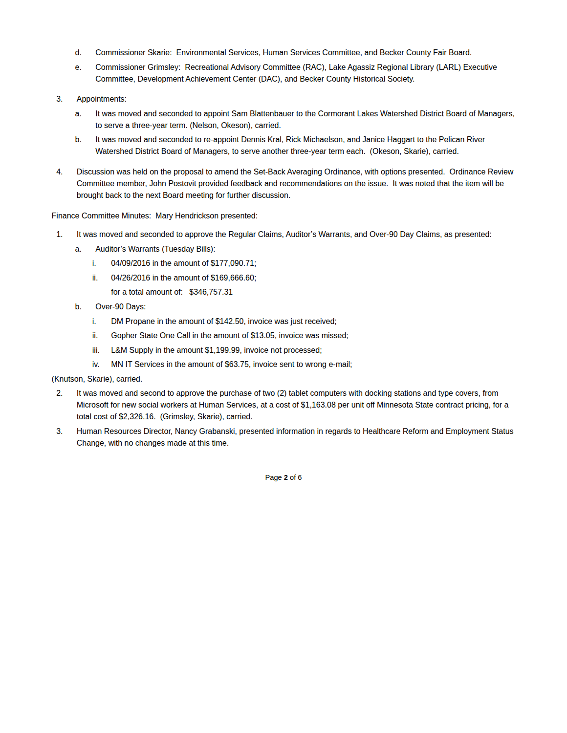d.
Commissioner Skarie: Environmental Services, Human Services Committee, and Becker County Fair Board.
e.
Commissioner Grimsley: Recreational Advisory Committee (RAC), Lake Agassiz Regional Library (LARL) Executive Committee, Development Achievement Center (DAC), and Becker County Historical Society.
3.
Appointments:
a.
It was moved and seconded to appoint Sam Blattenbauer to the Cormorant Lakes Watershed District Board of Managers, to serve a three-year term. (Nelson, Okeson), carried.
b.
It was moved and seconded to re-appoint Dennis Kral, Rick Michaelson, and Janice Haggart to the Pelican River Watershed District Board of Managers, to serve another three-year term each. (Okeson, Skarie), carried.
4.
Discussion was held on the proposal to amend the Set-Back Averaging Ordinance, with options presented. Ordinance Review Committee member, John Postovit provided feedback and recommendations on the issue. It was noted that the item will be brought back to the next Board meeting for further discussion.
Finance Committee Minutes: Mary Hendrickson presented:
1.
It was moved and seconded to approve the Regular Claims, Auditor’s Warrants, and Over-90 Day Claims, as presented:
a.
Auditor’s Warrants (Tuesday Bills):
i.
04/09/2016 in the amount of $177,090.71;
ii.
04/26/2016 in the amount of $169,666.60;
for a total amount of: $346,757.31
b.
Over-90 Days:
i.
DM Propane in the amount of $142.50, invoice was just received;
ii.
Gopher State One Call in the amount of $13.05, invoice was missed;
iii.
L&M Supply in the amount $1,199.99, invoice not processed;
iv.
MN IT Services in the amount of $63.75, invoice sent to wrong e-mail;
(Knutson, Skarie), carried.
2.
It was moved and second to approve the purchase of two (2) tablet computers with docking stations and type covers, from Microsoft for new social workers at Human Services, at a cost of $1,163.08 per unit off Minnesota State contract pricing, for a total cost of $2,326.16. (Grimsley, Skarie), carried.
3.
Human Resources Director, Nancy Grabanski, presented information in regards to Healthcare Reform and Employment Status Change, with no changes made at this time.
Page 2 of 6